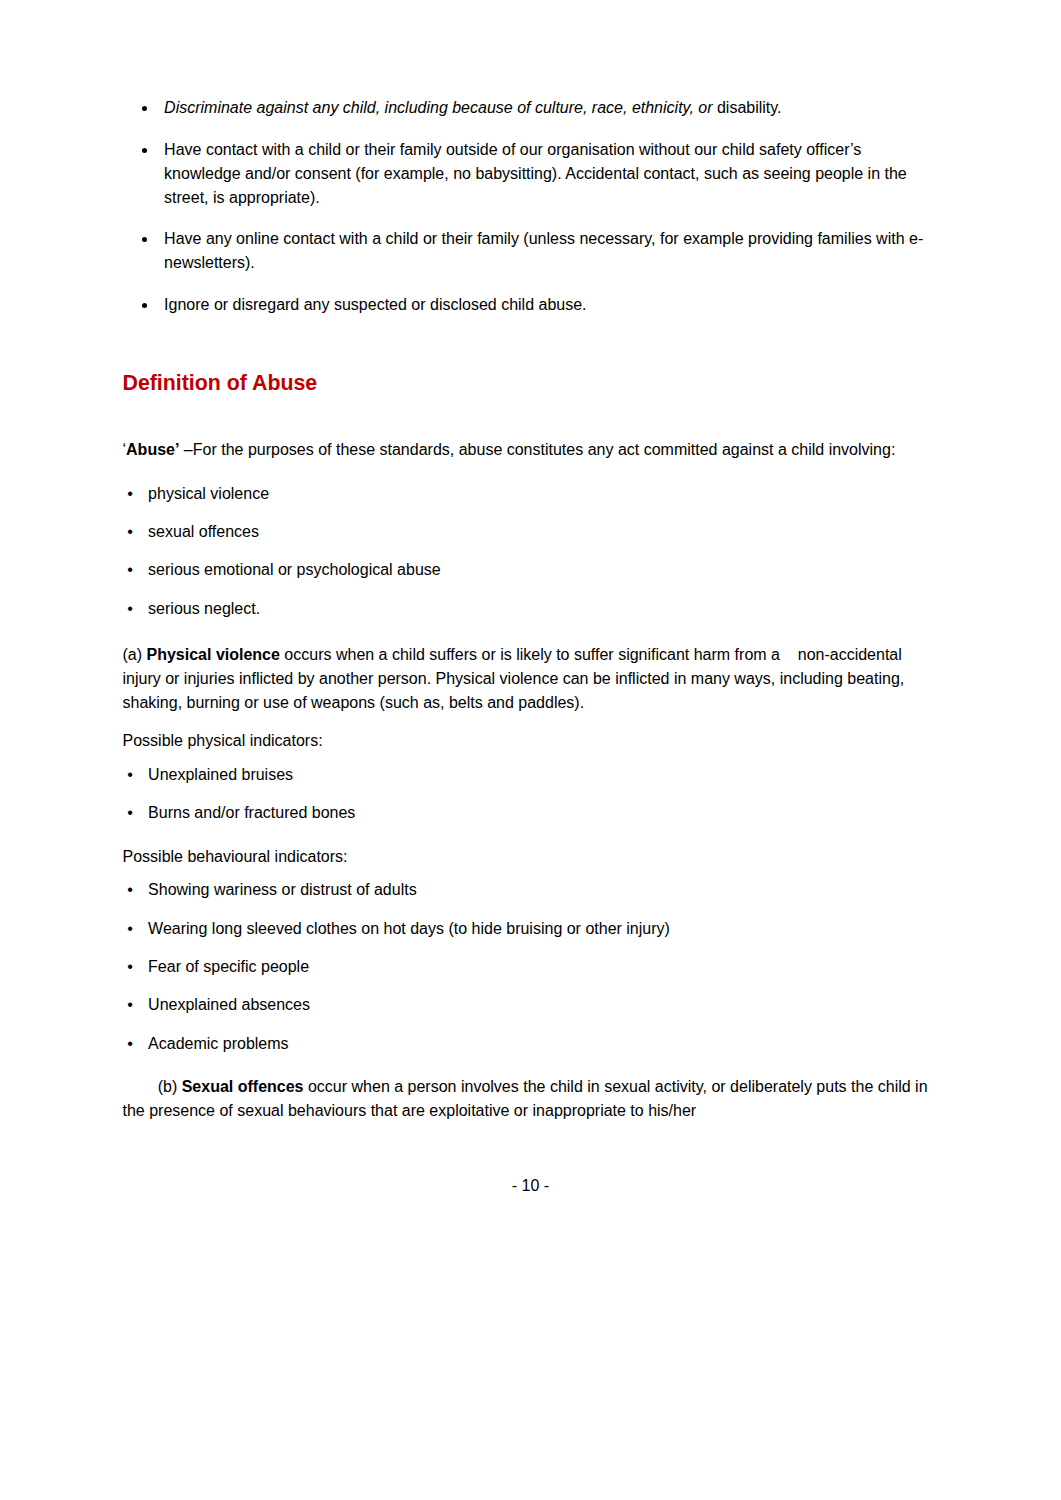Discriminate against any child, including because of culture, race, ethnicity, or disability.
Have contact with a child or their family outside of our organisation without our child safety officer’s knowledge and/or consent (for example, no babysitting). Accidental contact, such as seeing people in the street, is appropriate).
Have any online contact with a child or their family (unless necessary, for example providing families with e-newsletters).
Ignore or disregard any suspected or disclosed child abuse.
Definition of Abuse
‘Abuse’ –For the purposes of these standards, abuse constitutes any act committed against a child involving:
physical violence
sexual offences
serious emotional or psychological abuse
serious neglect.
(a) Physical violence occurs when a child suffers or is likely to suffer significant harm from a non-accidental injury or injuries inflicted by another person. Physical violence can be inflicted in many ways, including beating, shaking, burning or use of weapons (such as, belts and paddles).
Possible physical indicators:
Unexplained bruises
Burns and/or fractured bones
Possible behavioural indicators:
Showing wariness or distrust of adults
Wearing long sleeved clothes on hot days (to hide bruising or other injury)
Fear of specific people
Unexplained absences
Academic problems
(b) Sexual offences occur when a person involves the child in sexual activity, or deliberately puts the child in the presence of sexual behaviours that are exploitative or inappropriate to his/her
- 10 -